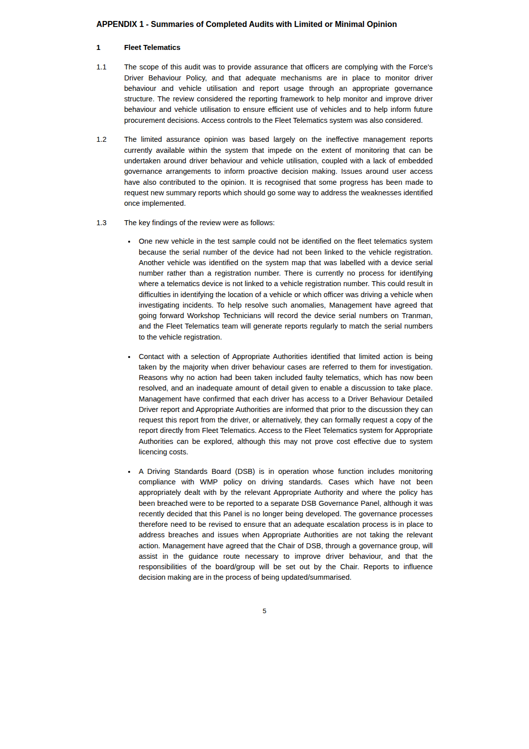APPENDIX 1 - Summaries of Completed Audits with Limited or Minimal Opinion
1 Fleet Telematics
1.1
The scope of this audit was to provide assurance that officers are complying with the Force's Driver Behaviour Policy, and that adequate mechanisms are in place to monitor driver behaviour and vehicle utilisation and report usage through an appropriate governance structure. The review considered the reporting framework to help monitor and improve driver behaviour and vehicle utilisation to ensure efficient use of vehicles and to help inform future procurement decisions. Access controls to the Fleet Telematics system was also considered.
1.2
The limited assurance opinion was based largely on the ineffective management reports currently available within the system that impede on the extent of monitoring that can be undertaken around driver behaviour and vehicle utilisation, coupled with a lack of embedded governance arrangements to inform proactive decision making. Issues around user access have also contributed to the opinion. It is recognised that some progress has been made to request new summary reports which should go some way to address the weaknesses identified once implemented.
1.3
The key findings of the review were as follows:
One new vehicle in the test sample could not be identified on the fleet telematics system because the serial number of the device had not been linked to the vehicle registration. Another vehicle was identified on the system map that was labelled with a device serial number rather than a registration number. There is currently no process for identifying where a telematics device is not linked to a vehicle registration number. This could result in difficulties in identifying the location of a vehicle or which officer was driving a vehicle when investigating incidents. To help resolve such anomalies, Management have agreed that going forward Workshop Technicians will record the device serial numbers on Tranman, and the Fleet Telematics team will generate reports regularly to match the serial numbers to the vehicle registration.
Contact with a selection of Appropriate Authorities identified that limited action is being taken by the majority when driver behaviour cases are referred to them for investigation. Reasons why no action had been taken included faulty telematics, which has now been resolved, and an inadequate amount of detail given to enable a discussion to take place. Management have confirmed that each driver has access to a Driver Behaviour Detailed Driver report and Appropriate Authorities are informed that prior to the discussion they can request this report from the driver, or alternatively, they can formally request a copy of the report directly from Fleet Telematics. Access to the Fleet Telematics system for Appropriate Authorities can be explored, although this may not prove cost effective due to system licencing costs.
A Driving Standards Board (DSB) is in operation whose function includes monitoring compliance with WMP policy on driving standards. Cases which have not been appropriately dealt with by the relevant Appropriate Authority and where the policy has been breached were to be reported to a separate DSB Governance Panel, although it was recently decided that this Panel is no longer being developed. The governance processes therefore need to be revised to ensure that an adequate escalation process is in place to address breaches and issues when Appropriate Authorities are not taking the relevant action. Management have agreed that the Chair of DSB, through a governance group, will assist in the guidance route necessary to improve driver behaviour, and that the responsibilities of the board/group will be set out by the Chair. Reports to influence decision making are in the process of being updated/summarised.
5